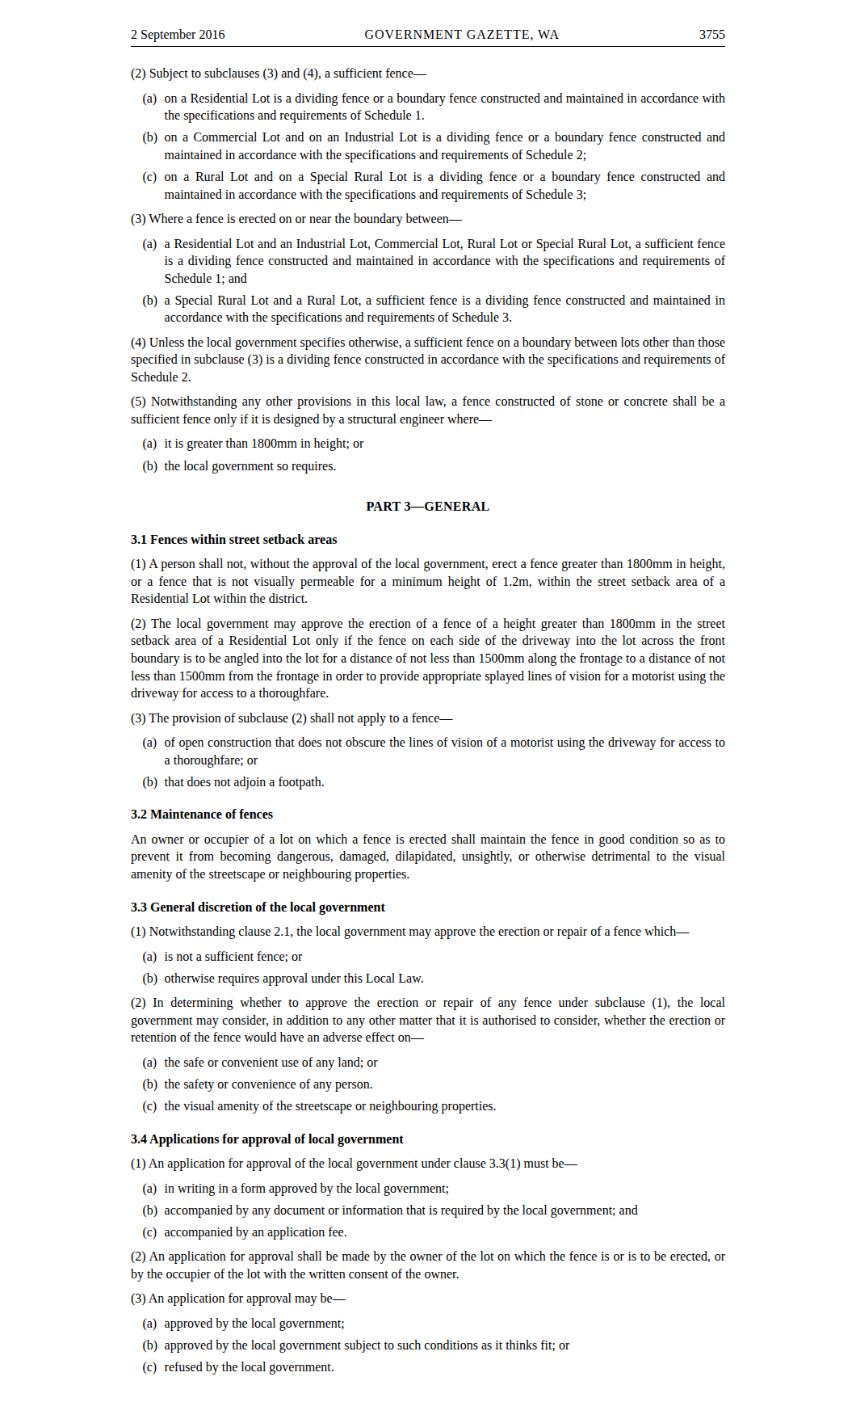2 September 2016 GOVERNMENT GAZETTE, WA 3755
(2) Subject to subclauses (3) and (4), a sufficient fence—
(a) on a Residential Lot is a dividing fence or a boundary fence constructed and maintained in accordance with the specifications and requirements of Schedule 1.
(b) on a Commercial Lot and on an Industrial Lot is a dividing fence or a boundary fence constructed and maintained in accordance with the specifications and requirements of Schedule 2;
(c) on a Rural Lot and on a Special Rural Lot is a dividing fence or a boundary fence constructed and maintained in accordance with the specifications and requirements of Schedule 3;
(3) Where a fence is erected on or near the boundary between—
(a) a Residential Lot and an Industrial Lot, Commercial Lot, Rural Lot or Special Rural Lot, a sufficient fence is a dividing fence constructed and maintained in accordance with the specifications and requirements of Schedule 1; and
(b) a Special Rural Lot and a Rural Lot, a sufficient fence is a dividing fence constructed and maintained in accordance with the specifications and requirements of Schedule 3.
(4) Unless the local government specifies otherwise, a sufficient fence on a boundary between lots other than those specified in subclause (3) is a dividing fence constructed in accordance with the specifications and requirements of Schedule 2.
(5) Notwithstanding any other provisions in this local law, a fence constructed of stone or concrete shall be a sufficient fence only if it is designed by a structural engineer where—
(a) it is greater than 1800mm in height; or
(b) the local government so requires.
PART 3—GENERAL
3.1 Fences within street setback areas
(1) A person shall not, without the approval of the local government, erect a fence greater than 1800mm in height, or a fence that is not visually permeable for a minimum height of 1.2m, within the street setback area of a Residential Lot within the district.
(2) The local government may approve the erection of a fence of a height greater than 1800mm in the street setback area of a Residential Lot only if the fence on each side of the driveway into the lot across the front boundary is to be angled into the lot for a distance of not less than 1500mm along the frontage to a distance of not less than 1500mm from the frontage in order to provide appropriate splayed lines of vision for a motorist using the driveway for access to a thoroughfare.
(3) The provision of subclause (2) shall not apply to a fence—
(a) of open construction that does not obscure the lines of vision of a motorist using the driveway for access to a thoroughfare; or
(b) that does not adjoin a footpath.
3.2 Maintenance of fences
An owner or occupier of a lot on which a fence is erected shall maintain the fence in good condition so as to prevent it from becoming dangerous, damaged, dilapidated, unsightly, or otherwise detrimental to the visual amenity of the streetscape or neighbouring properties.
3.3 General discretion of the local government
(1) Notwithstanding clause 2.1, the local government may approve the erection or repair of a fence which—
(a) is not a sufficient fence; or
(b) otherwise requires approval under this Local Law.
(2) In determining whether to approve the erection or repair of any fence under subclause (1), the local government may consider, in addition to any other matter that it is authorised to consider, whether the erection or retention of the fence would have an adverse effect on—
(a) the safe or convenient use of any land; or
(b) the safety or convenience of any person.
(c) the visual amenity of the streetscape or neighbouring properties.
3.4 Applications for approval of local government
(1) An application for approval of the local government under clause 3.3(1) must be—
(a) in writing in a form approved by the local government;
(b) accompanied by any document or information that is required by the local government; and
(c) accompanied by an application fee.
(2) An application for approval shall be made by the owner of the lot on which the fence is or is to be erected, or by the occupier of the lot with the written consent of the owner.
(3) An application for approval may be—
(a) approved by the local government;
(b) approved by the local government subject to such conditions as it thinks fit; or
(c) refused by the local government.